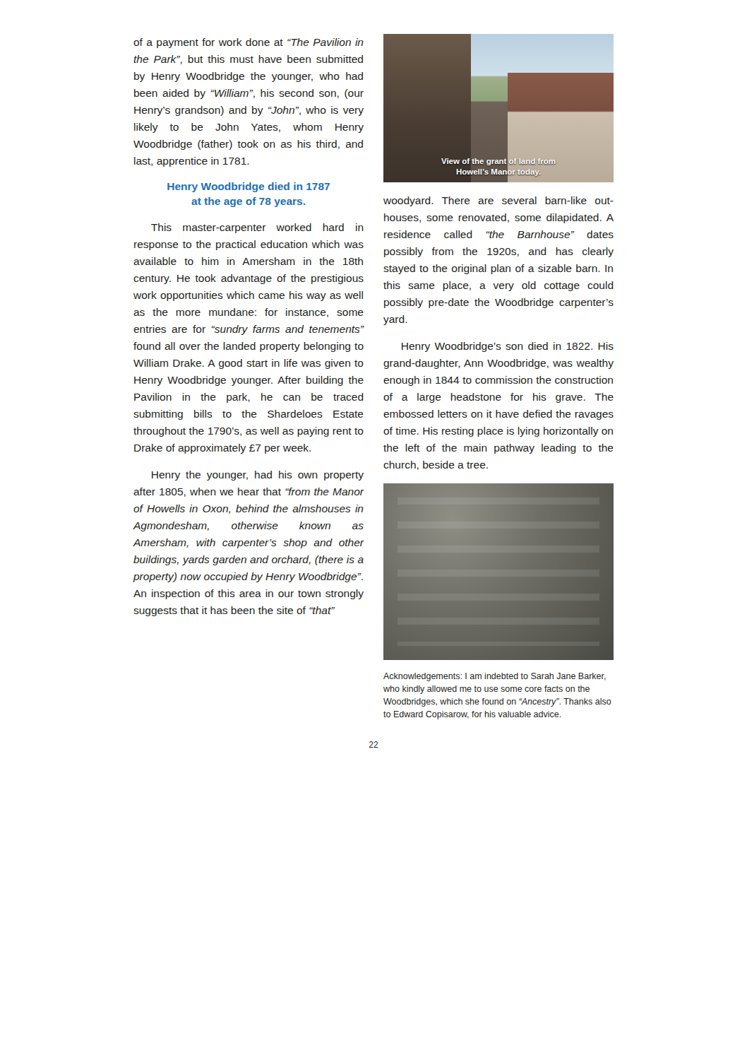of a payment for work done at “The Pavilion in the Park”, but this must have been submitted by Henry Woodbridge the younger, who had been aided by “William”, his second son, (our Henry’s grandson) and by “John”, who is very likely to be John Yates, whom Henry Woodbridge (father) took on as his third, and last, apprentice in 1781.
Henry Woodbridge died in 1787
at the age of 78 years.
This master-carpenter worked hard in response to the practical education which was available to him in Amersham in the 18th century. He took advantage of the prestigious work opportunities which came his way as well as the more mundane: for instance, some entries are for “sundry farms and tenements” found all over the landed property belonging to William Drake. A good start in life was given to Henry Woodbridge younger. After building the Pavilion in the park, he can be traced submitting bills to the Shardeloes Estate throughout the 1790’s, as well as paying rent to Drake of approximately £7 per week.
Henry the younger, had his own property after 1805, when we hear that “from the Manor of Howells in Oxon, behind the almshouses in Agmondesham, otherwise known as Amersham, with carpenter’s shop and other buildings, yards garden and orchard, (there is a property) now occupied by Henry Woodbridge”. An inspection of this area in our town strongly suggests that it has been the site of “that”
View of the grant of land from
Howell’s Manor today.
woodyard. There are several barn-like out-houses, some renovated, some dilapidated. A residence called “the Barnhouse” dates possibly from the 1920s, and has clearly stayed to the original plan of a sizable barn. In this same place, a very old cottage could possibly pre-date the Woodbridge carpenter’s yard.
Henry Woodbridge’s son died in 1822. His grand-daughter, Ann Woodbridge, was wealthy enough in 1844 to commission the construction of a large headstone for his grave. The embossed letters on it have defied the ravages of time. His resting place is lying horizontally on the left of the main pathway leading to the church, beside a tree.
Acknowledgements: I am indebted to Sarah Jane Barker, who kindly allowed me to use some core facts on the Woodbridges, which she found on “Ancestry”. Thanks also to Edward Copisarow, for his valuable advice.
22